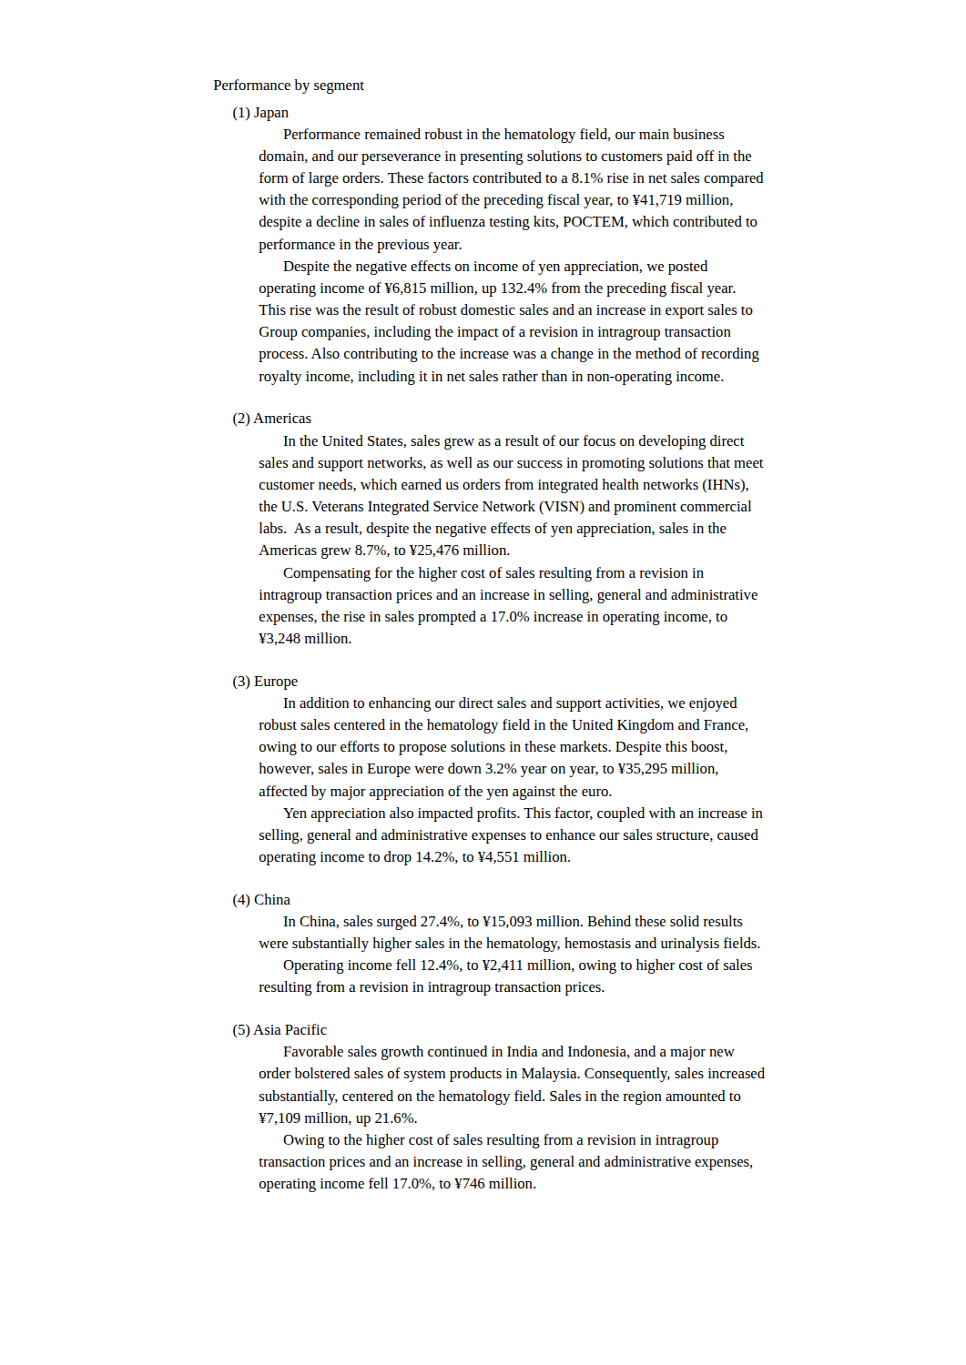Performance by segment
(1) Japan
Performance remained robust in the hematology field, our main business domain, and our perseverance in presenting solutions to customers paid off in the form of large orders. These factors contributed to a 8.1% rise in net sales compared with the corresponding period of the preceding fiscal year, to ¥41,719 million, despite a decline in sales of influenza testing kits, POCTEM, which contributed to performance in the previous year.
Despite the negative effects on income of yen appreciation, we posted operating income of ¥6,815 million, up 132.4% from the preceding fiscal year. This rise was the result of robust domestic sales and an increase in export sales to Group companies, including the impact of a revision in intragroup transaction process. Also contributing to the increase was a change in the method of recording royalty income, including it in net sales rather than in non-operating income.
(2) Americas
In the United States, sales grew as a result of our focus on developing direct sales and support networks, as well as our success in promoting solutions that meet customer needs, which earned us orders from integrated health networks (IHNs), the U.S. Veterans Integrated Service Network (VISN) and prominent commercial labs. As a result, despite the negative effects of yen appreciation, sales in the Americas grew 8.7%, to ¥25,476 million.
Compensating for the higher cost of sales resulting from a revision in intragroup transaction prices and an increase in selling, general and administrative expenses, the rise in sales prompted a 17.0% increase in operating income, to ¥3,248 million.
(3) Europe
In addition to enhancing our direct sales and support activities, we enjoyed robust sales centered in the hematology field in the United Kingdom and France, owing to our efforts to propose solutions in these markets. Despite this boost, however, sales in Europe were down 3.2% year on year, to ¥35,295 million, affected by major appreciation of the yen against the euro.
Yen appreciation also impacted profits. This factor, coupled with an increase in selling, general and administrative expenses to enhance our sales structure, caused operating income to drop 14.2%, to ¥4,551 million.
(4) China
In China, sales surged 27.4%, to ¥15,093 million. Behind these solid results were substantially higher sales in the hematology, hemostasis and urinalysis fields.
Operating income fell 12.4%, to ¥2,411 million, owing to higher cost of sales resulting from a revision in intragroup transaction prices.
(5) Asia Pacific
Favorable sales growth continued in India and Indonesia, and a major new order bolstered sales of system products in Malaysia. Consequently, sales increased substantially, centered on the hematology field. Sales in the region amounted to ¥7,109 million, up 21.6%.
Owing to the higher cost of sales resulting from a revision in intragroup transaction prices and an increase in selling, general and administrative expenses, operating income fell 17.0%, to ¥746 million.